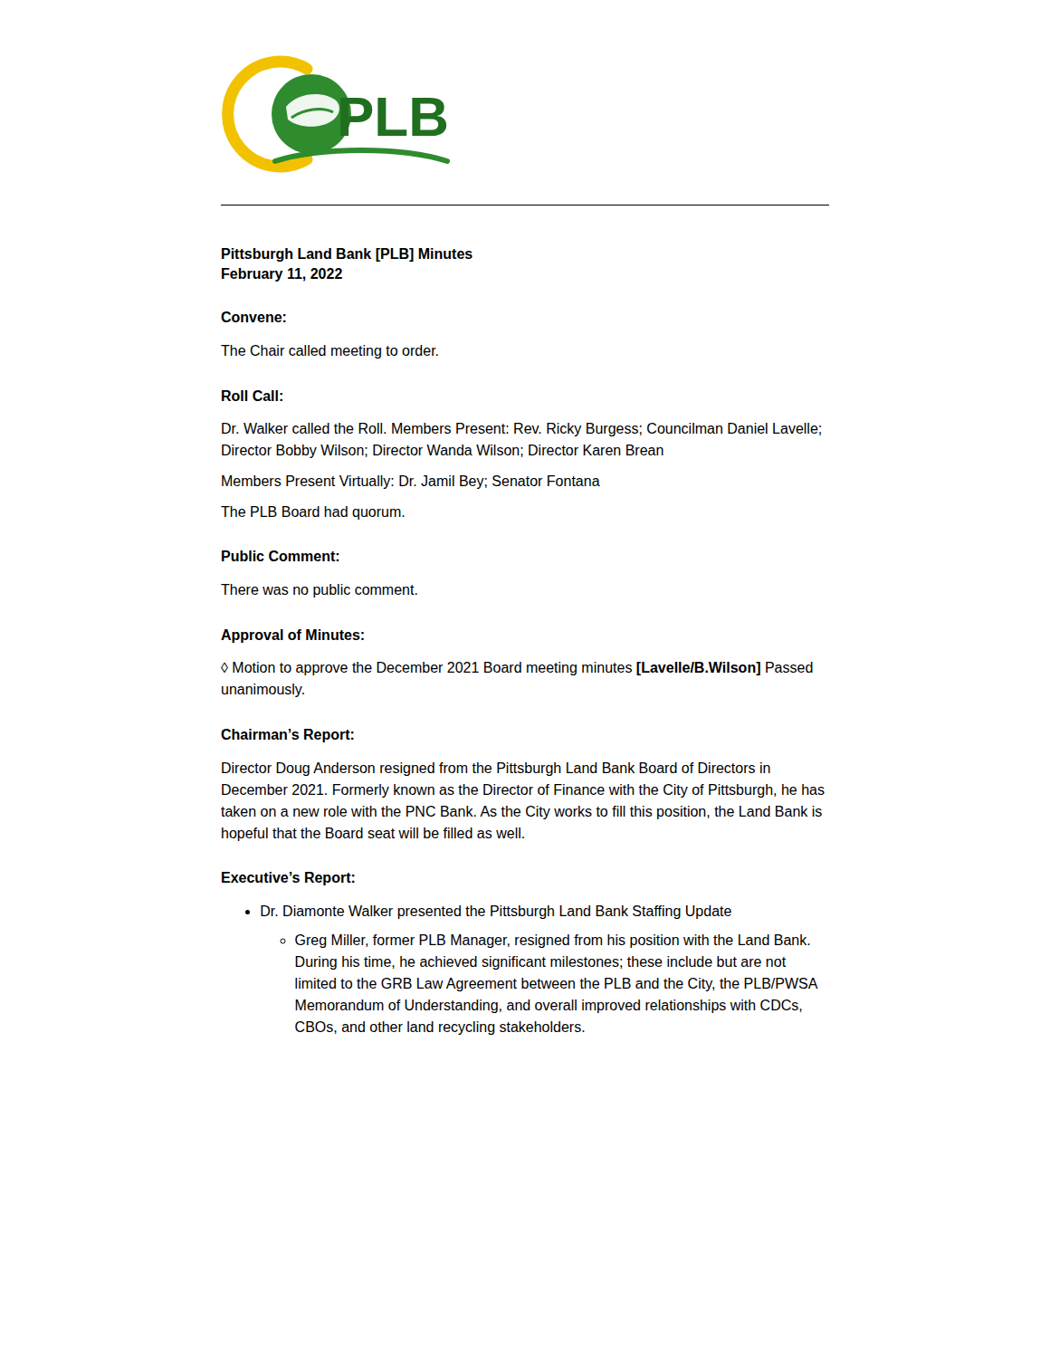PLB — Pittsburgh Land Bank logo PLB
Pittsburgh Land Bank [PLB] Minutes
February 11, 2022
Convene:
The Chair called meeting to order.
Roll Call:
Dr. Walker called the Roll. Members Present: Rev. Ricky Burgess; Councilman Daniel Lavelle; Director Bobby Wilson; Director Wanda Wilson; Director Karen Brean
Members Present Virtually: Dr. Jamil Bey; Senator Fontana
The PLB Board had quorum.
Public Comment:
There was no public comment.
Approval of Minutes:
◊ Motion to approve the December 2021 Board meeting minutes [Lavelle/B.Wilson] Passed unanimously.
Chairman’s Report:
Director Doug Anderson resigned from the Pittsburgh Land Bank Board of Directors in December 2021. Formerly known as the Director of Finance with the City of Pittsburgh, he has taken on a new role with the PNC Bank. As the City works to fill this position, the Land Bank is hopeful that the Board seat will be filled as well.
Executive’s Report:
Dr. Diamonte Walker presented the Pittsburgh Land Bank Staffing Update
Greg Miller, former PLB Manager, resigned from his position with the Land Bank. During his time, he achieved significant milestones; these include but are not limited to the GRB Law Agreement between the PLB and the City, the PLB/PWSA Memorandum of Understanding, and overall improved relationships with CDCs, CBOs, and other land recycling stakeholders.